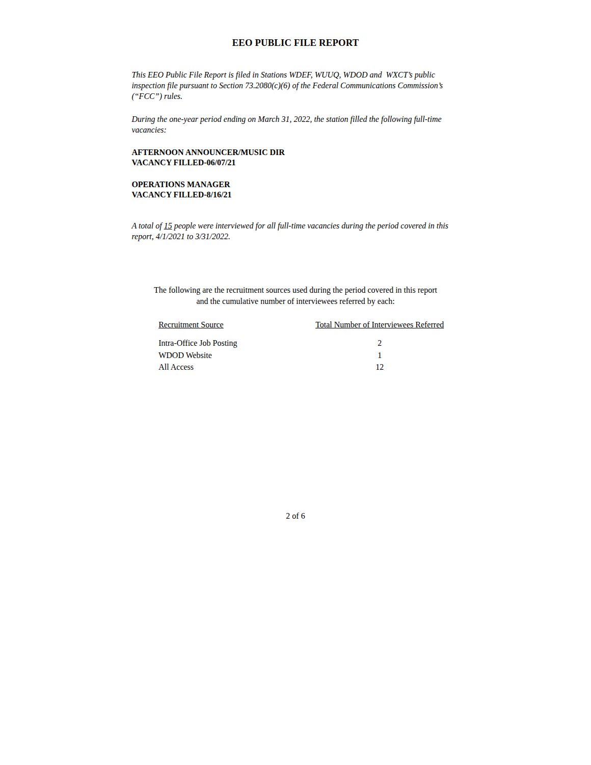EEO PUBLIC FILE REPORT
This EEO Public File Report is filed in Stations WDEF, WUUQ, WDOD and WXCT’s public inspection file pursuant to Section 73.2080(c)(6) of the Federal Communications Commission’s (“FCC”) rules.
During the one-year period ending on March 31, 2022, the station filled the following full-time vacancies:
AFTERNOON ANNOUNCER/MUSIC DIR VACANCY FILLED-06/07/21
OPERATIONS MANAGER VACANCY FILLED-8/16/21
A total of 15 people were interviewed for all full-time vacancies during the period covered in this report, 4/1/2021 to 3/31/2022.
The following are the recruitment sources used during the period covered in this report and the cumulative number of interviewees referred by each:
| Recruitment Source | Total Number of Interviewees Referred |
| --- | --- |
| Intra-Office Job Posting | 2 |
| WDOD Website | 1 |
| All Access | 12 |
2 of 6